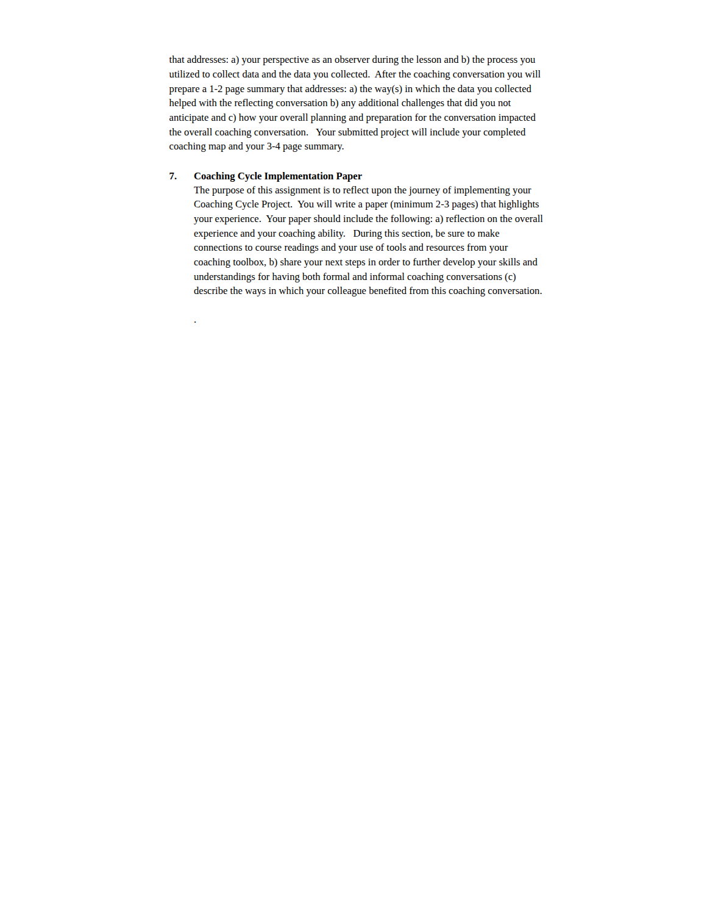that addresses: a) your perspective as an observer during the lesson and b) the process you utilized to collect data and the data you collected. After the coaching conversation you will prepare a 1-2 page summary that addresses: a) the way(s) in which the data you collected helped with the reflecting conversation b) any additional challenges that did you not anticipate and c) how your overall planning and preparation for the conversation impacted the overall coaching conversation. Your submitted project will include your completed coaching map and your 3-4 page summary.
7. Coaching Cycle Implementation Paper
The purpose of this assignment is to reflect upon the journey of implementing your Coaching Cycle Project. You will write a paper (minimum 2-3 pages) that highlights your experience. Your paper should include the following: a) reflection on the overall experience and your coaching ability. During this section, be sure to make connections to course readings and your use of tools and resources from your coaching toolbox, b) share your next steps in order to further develop your skills and understandings for having both formal and informal coaching conversations (c) describe the ways in which your colleague benefited from this coaching conversation.
.